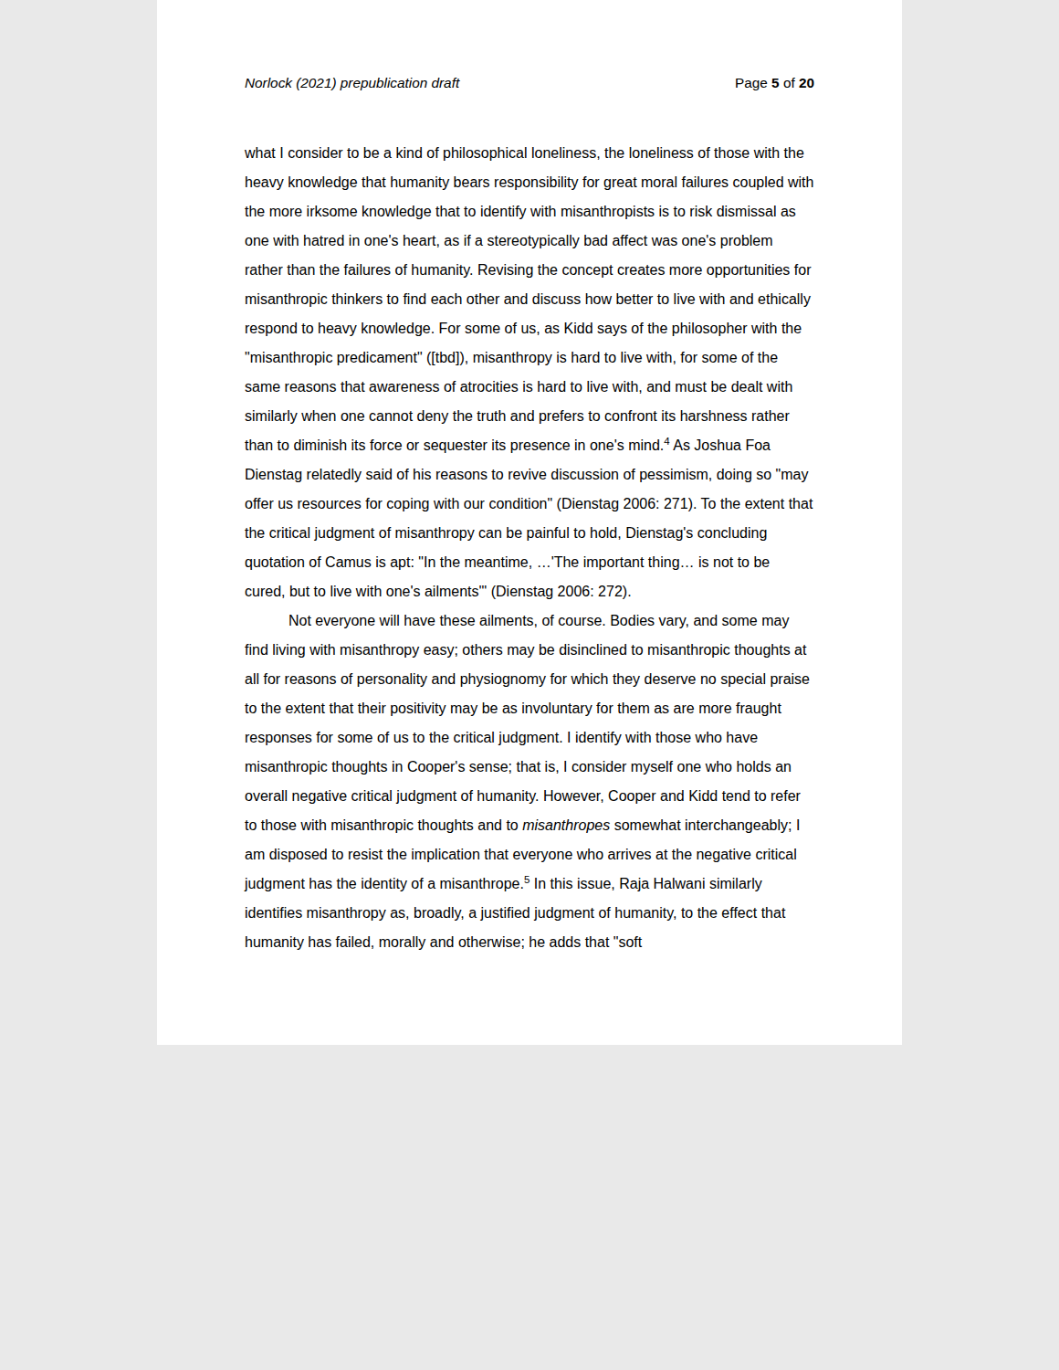Norlock (2021) prepublication draft Page 5 of 20
what I consider to be a kind of philosophical loneliness, the loneliness of those with the heavy knowledge that humanity bears responsibility for great moral failures coupled with the more irksome knowledge that to identify with misanthropists is to risk dismissal as one with hatred in one's heart, as if a stereotypically bad affect was one's problem rather than the failures of humanity. Revising the concept creates more opportunities for misanthropic thinkers to find each other and discuss how better to live with and ethically respond to heavy knowledge. For some of us, as Kidd says of the philosopher with the "misanthropic predicament" ([tbd]), misanthropy is hard to live with, for some of the same reasons that awareness of atrocities is hard to live with, and must be dealt with similarly when one cannot deny the truth and prefers to confront its harshness rather than to diminish its force or sequester its presence in one's mind.4 As Joshua Foa Dienstag relatedly said of his reasons to revive discussion of pessimism, doing so "may offer us resources for coping with our condition" (Dienstag 2006: 271). To the extent that the critical judgment of misanthropy can be painful to hold, Dienstag's concluding quotation of Camus is apt: "In the meantime, …'The important thing… is not to be cured, but to live with one's ailments'" (Dienstag 2006: 272).
Not everyone will have these ailments, of course. Bodies vary, and some may find living with misanthropy easy; others may be disinclined to misanthropic thoughts at all for reasons of personality and physiognomy for which they deserve no special praise to the extent that their positivity may be as involuntary for them as are more fraught responses for some of us to the critical judgment. I identify with those who have misanthropic thoughts in Cooper's sense; that is, I consider myself one who holds an overall negative critical judgment of humanity. However, Cooper and Kidd tend to refer to those with misanthropic thoughts and to misanthropes somewhat interchangeably; I am disposed to resist the implication that everyone who arrives at the negative critical judgment has the identity of a misanthrope.5 In this issue, Raja Halwani similarly identifies misanthropy as, broadly, a justified judgment of humanity, to the effect that humanity has failed, morally and otherwise; he adds that "soft